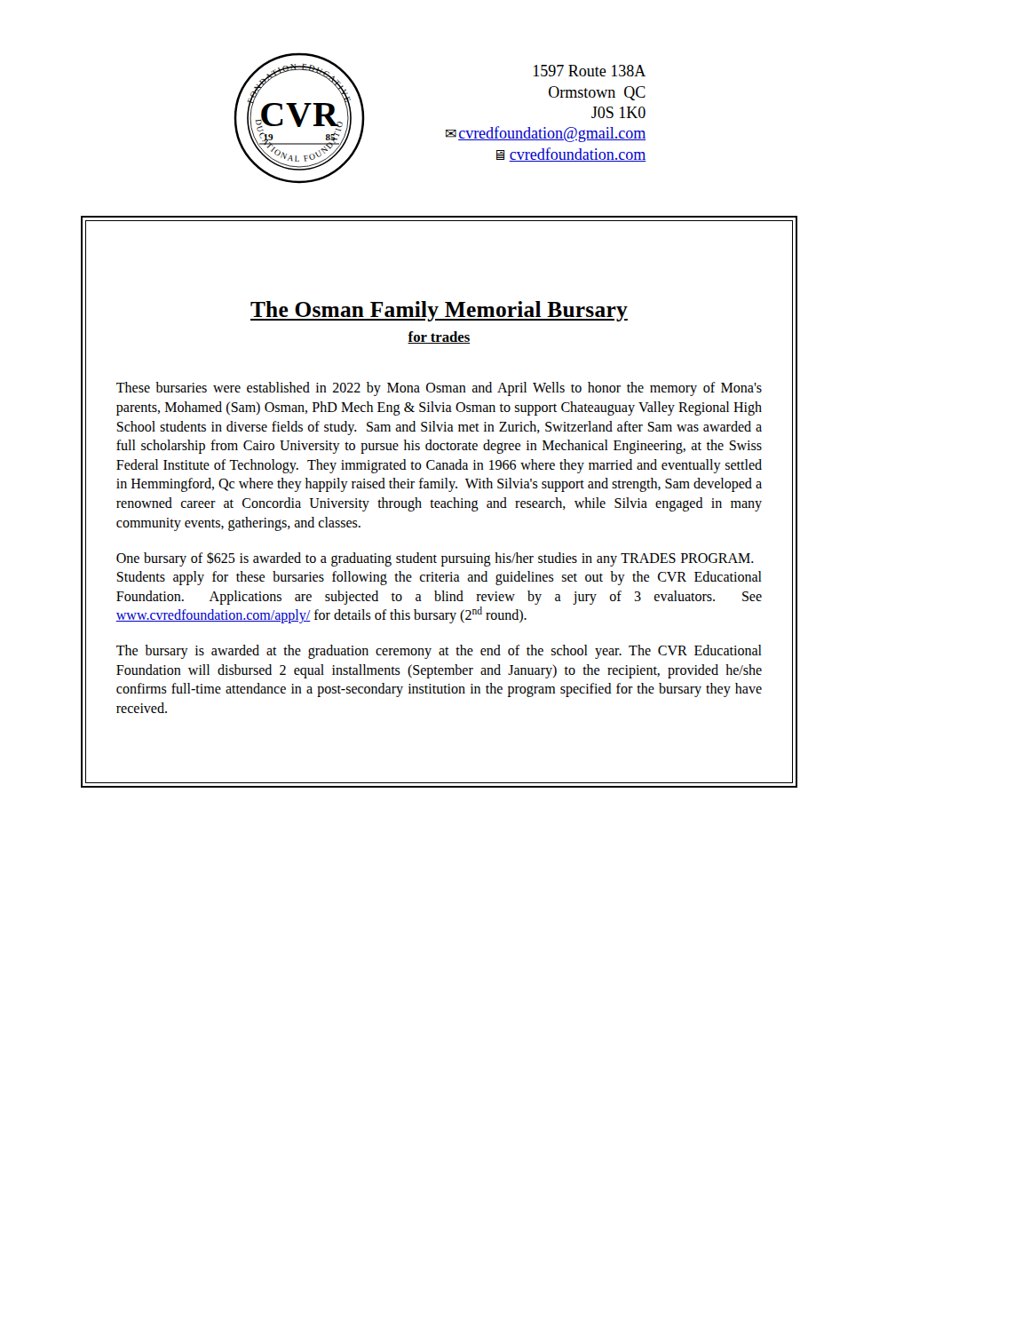FONDATION EDUCATIVE EDUCATIONAL FOUNDATION CVR 19 85
1597 Route 138A
Ormstown QC
J0S 1K0
✉cvredfoundation@gmail.com
🖥cvredfoundation.com
The Osman Family Memorial Bursary
for trades
These bursaries were established in 2022 by Mona Osman and April Wells to honor the memory of Mona's parents, Mohamed (Sam) Osman, PhD Mech Eng & Silvia Osman to support Chateauguay Valley Regional High School students in diverse fields of study. Sam and Silvia met in Zurich, Switzerland after Sam was awarded a full scholarship from Cairo University to pursue his doctorate degree in Mechanical Engineering, at the Swiss Federal Institute of Technology. They immigrated to Canada in 1966 where they married and eventually settled in Hemmingford, Qc where they happily raised their family. With Silvia's support and strength, Sam developed a renowned career at Concordia University through teaching and research, while Silvia engaged in many community events, gatherings, and classes.
One bursary of $625 is awarded to a graduating student pursuing his/her studies in any TRADES PROGRAM. Students apply for these bursaries following the criteria and guidelines set out by the CVR Educational Foundation. Applications are subjected to a blind review by a jury of 3 evaluators. See www.cvredfoundation.com/apply/ for details of this bursary (2nd round).
The bursary is awarded at the graduation ceremony at the end of the school year. The CVR Educational Foundation will disbursed 2 equal installments (September and January) to the recipient, provided he/she confirms full-time attendance in a post-secondary institution in the program specified for the bursary they have received.